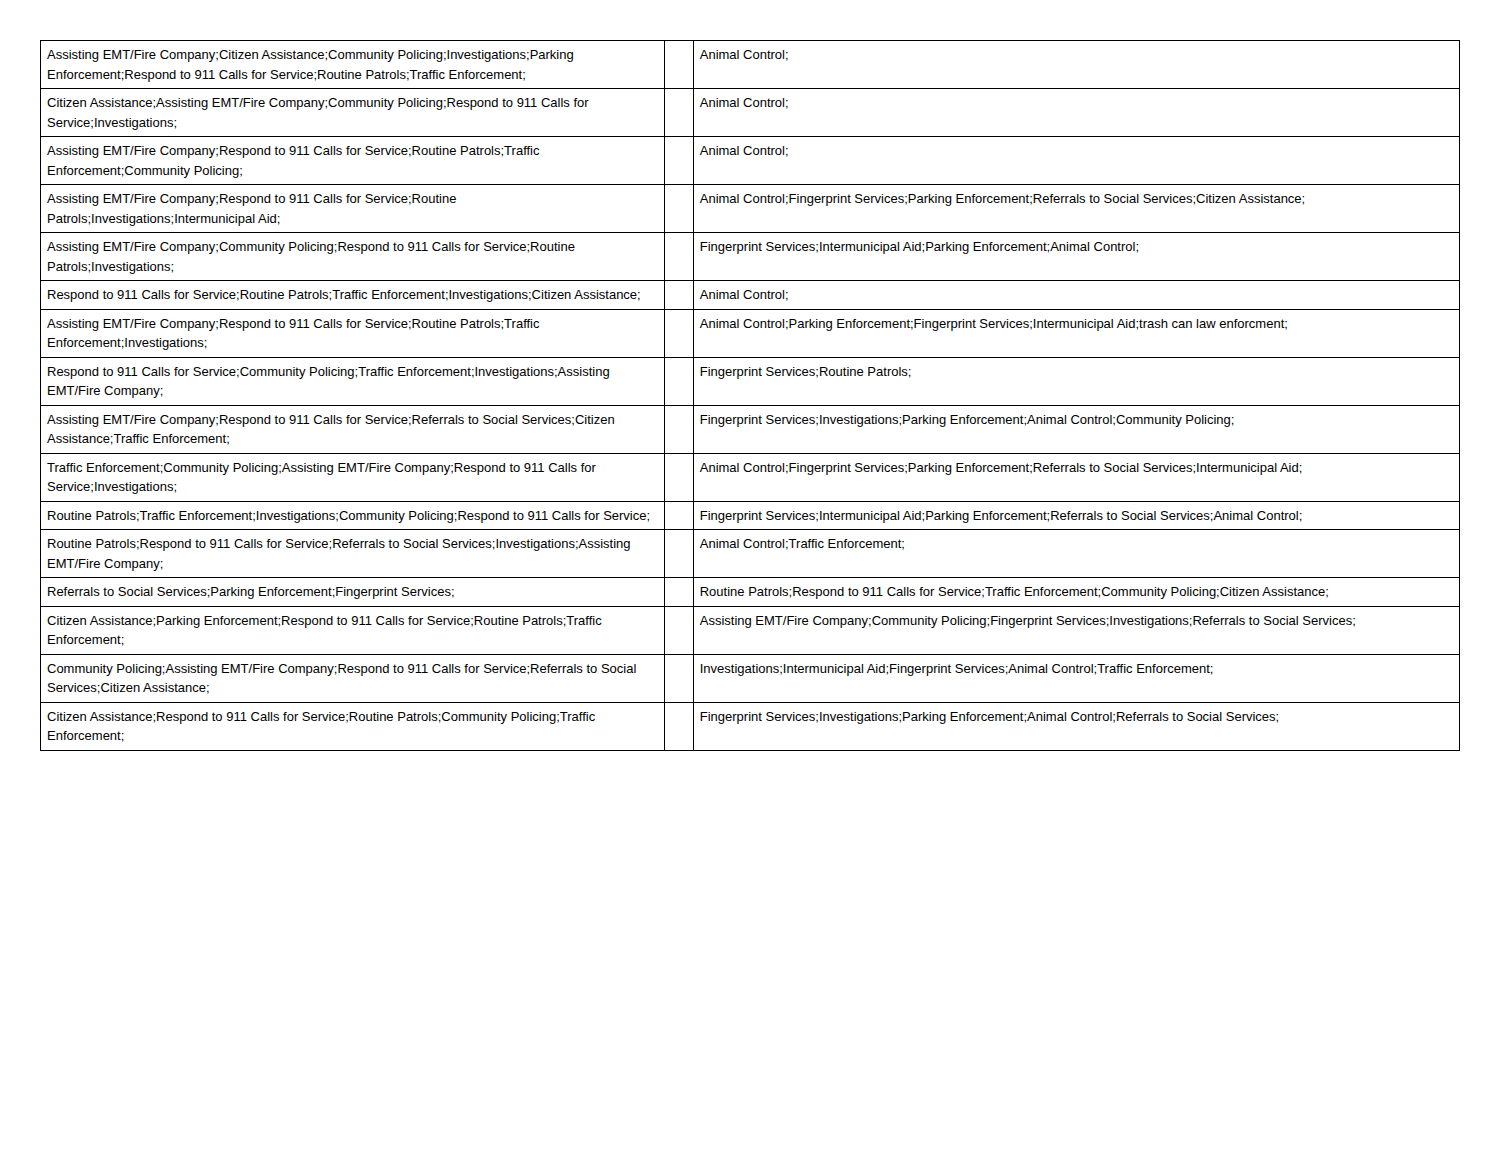| Assisting EMT/Fire Company;Citizen Assistance;Community Policing;Investigations;Parking Enforcement;Respond to 911 Calls for Service;Routine Patrols;Traffic Enforcement; | | Animal Control; |
| Citizen Assistance;Assisting EMT/Fire Company;Community Policing;Respond to 911 Calls for Service;Investigations; | | Animal Control; |
| Assisting EMT/Fire Company;Respond to 911 Calls for Service;Routine Patrols;Traffic Enforcement;Community Policing; | | Animal Control; |
| Assisting EMT/Fire Company;Respond to 911 Calls for Service;Routine Patrols;Investigations;Intermunicipal Aid; | | Animal Control;Fingerprint Services;Parking Enforcement;Referrals to Social Services;Citizen Assistance; |
| Assisting EMT/Fire Company;Community Policing;Respond to 911 Calls for Service;Routine Patrols;Investigations; | | Fingerprint Services;Intermunicipal Aid;Parking Enforcement;Animal Control; |
| Respond to 911 Calls for Service;Routine Patrols;Traffic Enforcement;Investigations;Citizen Assistance; | | Animal Control; |
| Assisting EMT/Fire Company;Respond to 911 Calls for Service;Routine Patrols;Traffic Enforcement;Investigations; | | Animal Control;Parking Enforcement;Fingerprint Services;Intermunicipal Aid;trash can law enforcment; |
| Respond to 911 Calls for Service;Community Policing;Traffic Enforcement;Investigations;Assisting EMT/Fire Company; | | Fingerprint Services;Routine Patrols; |
| Assisting EMT/Fire Company;Respond to 911 Calls for Service;Referrals to Social Services;Citizen Assistance;Traffic Enforcement; | | Fingerprint Services;Investigations;Parking Enforcement;Animal Control;Community Policing; |
| Traffic Enforcement;Community Policing;Assisting EMT/Fire Company;Respond to 911 Calls for Service;Investigations; | | Animal Control;Fingerprint Services;Parking Enforcement;Referrals to Social Services;Intermunicipal Aid; |
| Routine Patrols;Traffic Enforcement;Investigations;Community Policing;Respond to 911 Calls for Service; | | Fingerprint Services;Intermunicipal Aid;Parking Enforcement;Referrals to Social Services;Animal Control; |
| Routine Patrols;Respond to 911 Calls for Service;Referrals to Social Services;Investigations;Assisting EMT/Fire Company; | | Animal Control;Traffic Enforcement; |
| Referrals to Social Services;Parking Enforcement;Fingerprint Services; | | Routine Patrols;Respond to 911 Calls for Service;Traffic Enforcement;Community Policing;Citizen Assistance; |
| Citizen Assistance;Parking Enforcement;Respond to 911 Calls for Service;Routine Patrols;Traffic Enforcement; | | Assisting EMT/Fire Company;Community Policing;Fingerprint Services;Investigations;Referrals to Social Services; |
| Community Policing;Assisting EMT/Fire Company;Respond to 911 Calls for Service;Referrals to Social Services;Citizen Assistance; | | Investigations;Intermunicipal Aid;Fingerprint Services;Animal Control;Traffic Enforcement; |
| Citizen Assistance;Respond to 911 Calls for Service;Routine Patrols;Community Policing;Traffic Enforcement; | | Fingerprint Services;Investigations;Parking Enforcement;Animal Control;Referrals to Social Services; |